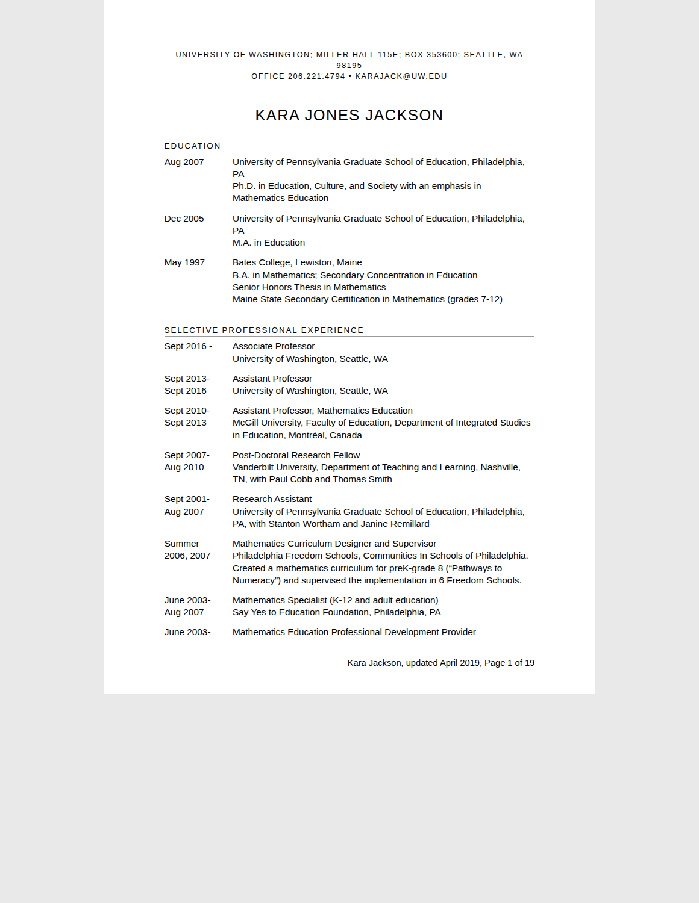UNIVERSITY OF WASHINGTON; MILLER HALL 115E; BOX 353600; SEATTLE, WA 98195
OFFICE 206.221.4794 • KARAJACK@UW.EDU
KARA JONES JACKSON
EDUCATION
| Aug 2007 | University of Pennsylvania Graduate School of Education, Philadelphia, PA Ph.D. in Education, Culture, and Society with an emphasis in Mathematics Education |
| Dec 2005 | University of Pennsylvania Graduate School of Education, Philadelphia, PA M.A. in Education |
| May 1997 | Bates College, Lewiston, Maine B.A. in Mathematics; Secondary Concentration in Education Senior Honors Thesis in Mathematics Maine State Secondary Certification in Mathematics (grades 7-12) |
SELECTIVE PROFESSIONAL EXPERIENCE
| Sept 2016 - | Associate Professor University of Washington, Seattle, WA |
| Sept 2013- Sept 2016 | Assistant Professor University of Washington, Seattle, WA |
| Sept 2010- Sept 2013 | Assistant Professor, Mathematics Education McGill University, Faculty of Education, Department of Integrated Studies in Education, Montréal, Canada |
| Sept 2007- Aug 2010 | Post-Doctoral Research Fellow Vanderbilt University, Department of Teaching and Learning, Nashville, TN, with Paul Cobb and Thomas Smith |
| Sept 2001- Aug 2007 | Research Assistant University of Pennsylvania Graduate School of Education, Philadelphia, PA, with Stanton Wortham and Janine Remillard |
| Summer 2006, 2007 | Mathematics Curriculum Designer and Supervisor Philadelphia Freedom Schools, Communities In Schools of Philadelphia. Created a mathematics curriculum for preK-grade 8 (“Pathways to Numeracy”) and supervised the implementation in 6 Freedom Schools. |
| June 2003- Aug 2007 | Mathematics Specialist (K-12 and adult education) Say Yes to Education Foundation, Philadelphia, PA |
| June 2003- | Mathematics Education Professional Development Provider |
Kara Jackson, updated April 2019, Page 1 of 19